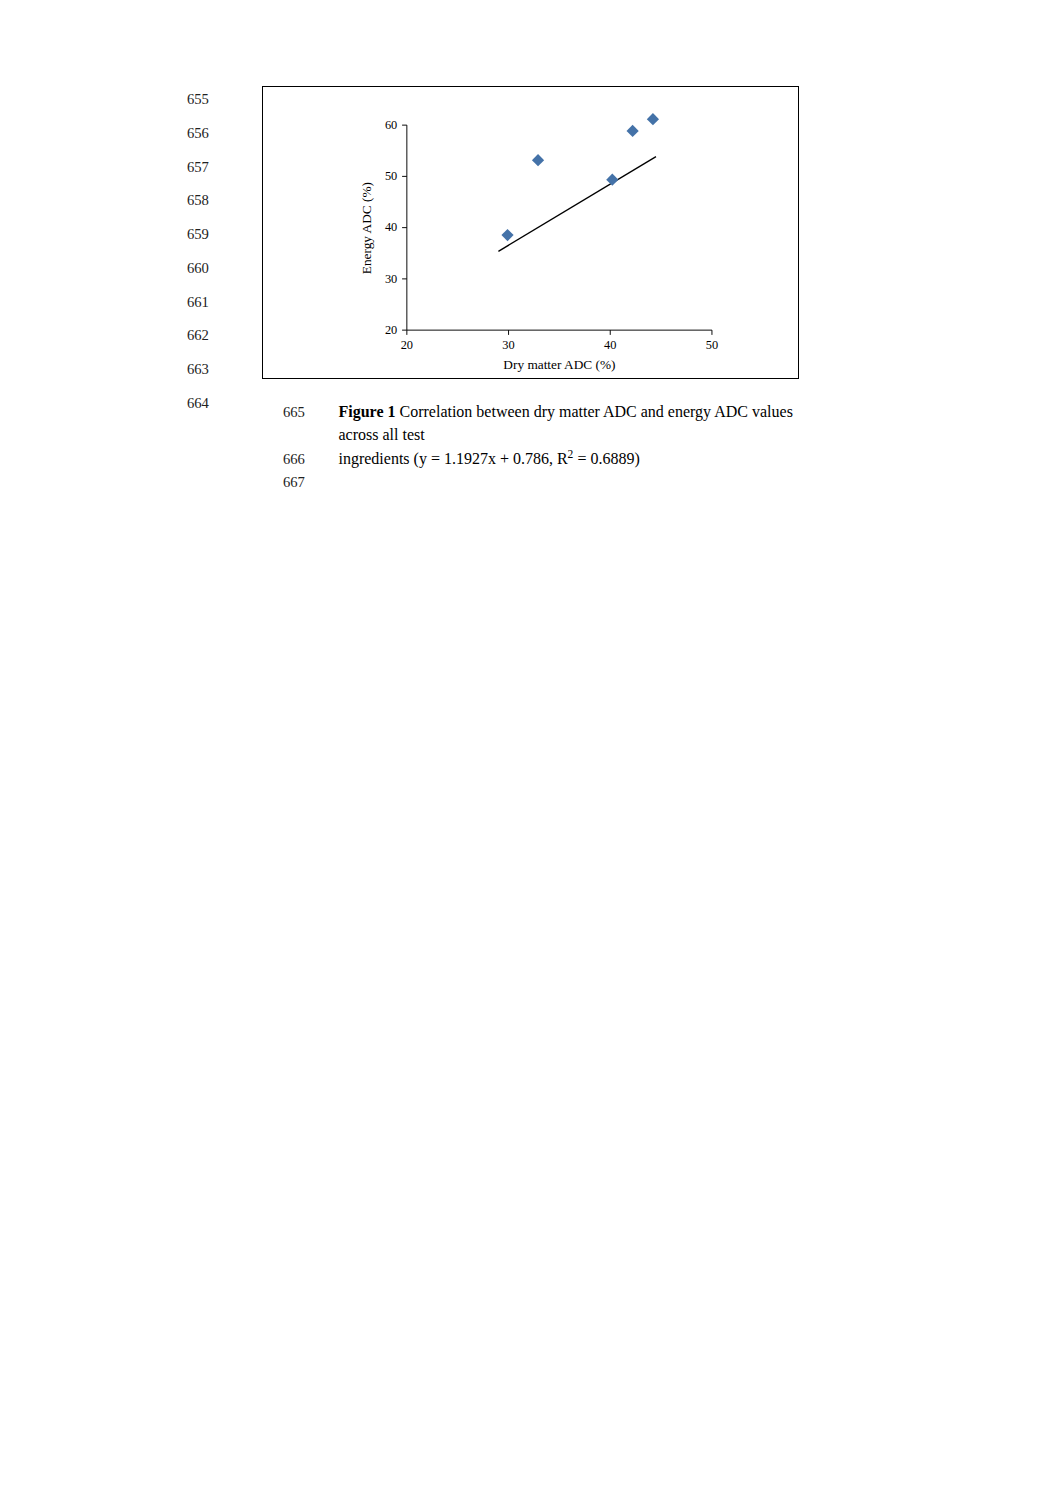655 656 657 658 659 660 661 662 663 664
Correlation between dry matter ADC and energy ADC Five data points rising from about (30, 32) to about (44, 55) with a straight trend line. Plot geometry: x: 20 -> 50 maps to px 150 -> 470 y: 20 -> 60 maps to px 255 -> 40 20 30 40 50 60 20 30 40 50 Dry matter ADC (%) Energy ADC (%)
665
Figure 1 Correlation between dry matter ADC and energy ADC values across all test
666
ingredients (y = 1.1927x + 0.786, R2 = 0.6889)
667